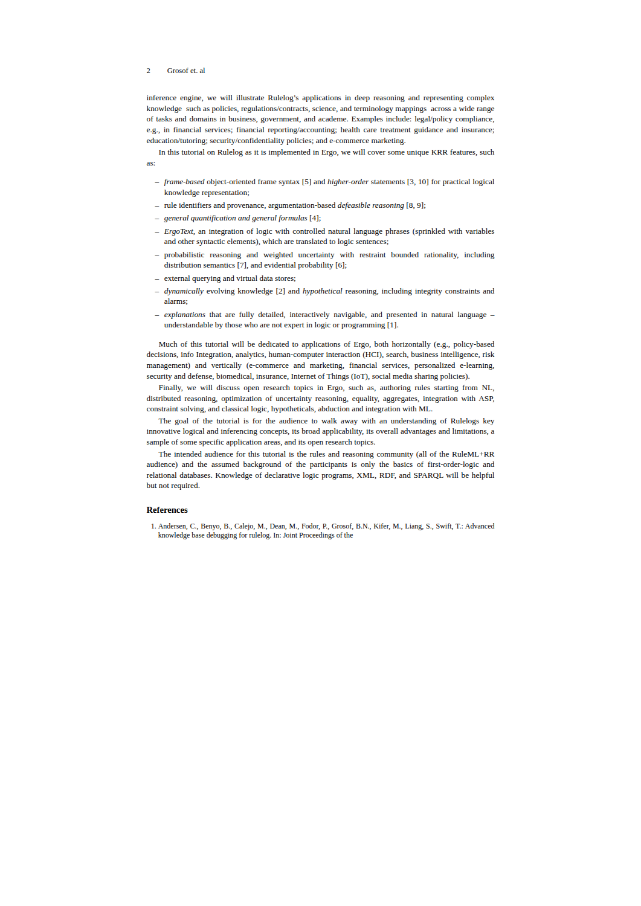2 Grosof et. al
inference engine, we will illustrate Rulelog’s applications in deep reasoning and representing complex knowledge such as policies, regulations/contracts, science, and terminology mappings across a wide range of tasks and domains in business, government, and academe. Examples include: legal/policy compliance, e.g., in financial services; financial reporting/accounting; health care treatment guidance and insurance; education/tutoring; security/confidentiality policies; and e-commerce marketing.
In this tutorial on Rulelog as it is implemented in Ergo, we will cover some unique KRR features, such as:
frame-based object-oriented frame syntax [5] and higher-order statements [3, 10] for practical logical knowledge representation;
rule identifiers and provenance, argumentation-based defeasible reasoning [8, 9];
general quantification and general formulas [4];
ErgoText, an integration of logic with controlled natural language phrases (sprinkled with variables and other syntactic elements), which are translated to logic sentences;
probabilistic reasoning and weighted uncertainty with restraint bounded rationality, including distribution semantics [7], and evidential probability [6];
external querying and virtual data stores;
dynamically evolving knowledge [2] and hypothetical reasoning, including integrity constraints and alarms;
explanations that are fully detailed, interactively navigable, and presented in natural language – understandable by those who are not expert in logic or programming [1].
Much of this tutorial will be dedicated to applications of Ergo, both horizontally (e.g., policy-based decisions, info Integration, analytics, human-computer interaction (HCI), search, business intelligence, risk management) and vertically (e-commerce and marketing, financial services, personalized e-learning, security and defense, biomedical, insurance, Internet of Things (IoT), social media sharing policies).
Finally, we will discuss open research topics in Ergo, such as, authoring rules starting from NL, distributed reasoning, optimization of uncertainty reasoning, equality, aggregates, integration with ASP, constraint solving, and classical logic, hypotheticals, abduction and integration with ML.
The goal of the tutorial is for the audience to walk away with an understanding of Rulelogs key innovative logical and inferencing concepts, its broad applicability, its overall advantages and limitations, a sample of some specific application areas, and its open research topics.
The intended audience for this tutorial is the rules and reasoning community (all of the RuleML+RR audience) and the assumed background of the participants is only the basics of first-order-logic and relational databases. Knowledge of declarative logic programs, XML, RDF, and SPARQL will be helpful but not required.
References
Andersen, C., Benyo, B., Calejo, M., Dean, M., Fodor, P., Grosof, B.N., Kifer, M., Liang, S., Swift, T.: Advanced knowledge base debugging for rulelog. In: Joint Proceedings of the